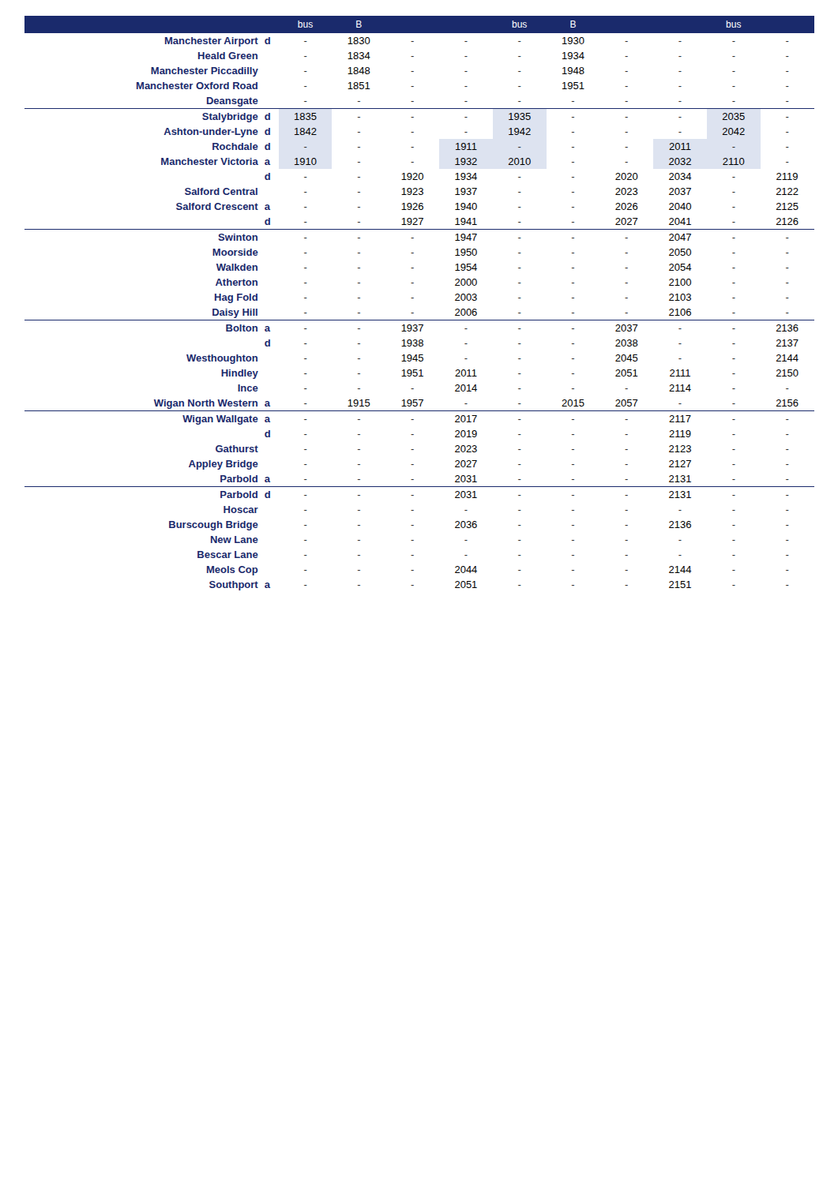| | | bus | B | | | bus | B | | | bus | |
| --- | --- | --- | --- | --- | --- | --- | --- | --- | --- | --- | --- |
| Manchester Airport | d | - | 1830 | - | - | - | 1930 | - | - | - | - |
| Heald Green | | - | 1834 | - | - | - | 1934 | - | - | - | - |
| Manchester Piccadilly | | - | 1848 | - | - | - | 1948 | - | - | - | - |
| Manchester Oxford Road | | - | 1851 | - | - | - | 1951 | - | - | - | - |
| Deansgate | | - | - | - | - | - | - | - | - | - | - |
| Stalybridge | d | 1835 | - | - | - | 1935 | - | - | - | 2035 | - |
| Ashton-under-Lyne | d | 1842 | - | - | - | 1942 | - | - | - | 2042 | - |
| Rochdale | d | - | - | - | 1911 | - | - | - | 2011 | - | - |
| Manchester Victoria | a | 1910 | - | - | 1932 | 2010 | - | - | 2032 | 2110 | - |
| | d | - | - | 1920 | 1934 | - | - | 2020 | 2034 | - | 2119 |
| Salford Central | | - | - | 1923 | 1937 | - | - | 2023 | 2037 | - | 2122 |
| Salford Crescent | a | - | - | 1926 | 1940 | - | - | 2026 | 2040 | - | 2125 |
| | d | - | - | 1927 | 1941 | - | - | 2027 | 2041 | - | 2126 |
| Swinton | | - | - | - | 1947 | - | - | - | 2047 | - | - |
| Moorside | | - | - | - | 1950 | - | - | - | 2050 | - | - |
| Walkden | | - | - | - | 1954 | - | - | - | 2054 | - | - |
| Atherton | | - | - | - | 2000 | - | - | - | 2100 | - | - |
| Hag Fold | | - | - | - | 2003 | - | - | - | 2103 | - | - |
| Daisy Hill | | - | - | - | 2006 | - | - | - | 2106 | - | - |
| Bolton | a | - | - | 1937 | - | - | - | 2037 | - | - | 2136 |
| | d | - | - | 1938 | - | - | - | 2038 | - | - | 2137 |
| Westhoughton | | - | - | 1945 | - | - | - | 2045 | - | - | 2144 |
| Hindley | | - | - | 1951 | 2011 | - | - | 2051 | 2111 | - | 2150 |
| Ince | | - | - | - | 2014 | - | - | - | 2114 | - | - |
| Wigan North Western | a | - | 1915 | 1957 | - | - | 2015 | 2057 | - | - | 2156 |
| Wigan Wallgate | a | - | - | - | 2017 | - | - | - | 2117 | - | - |
| | d | - | - | - | 2019 | - | - | - | 2119 | - | - |
| Gathurst | | - | - | - | 2023 | - | - | - | 2123 | - | - |
| Appley Bridge | | - | - | - | 2027 | - | - | - | 2127 | - | - |
| Parbold | a | - | - | - | 2031 | - | - | - | 2131 | - | - |
| Parbold | d | - | - | - | 2031 | - | - | - | 2131 | - | - |
| Hoscar | | - | - | - | - | - | - | - | - | - | - |
| Burscough Bridge | | - | - | - | 2036 | - | - | - | 2136 | - | - |
| New Lane | | - | - | - | - | - | - | - | - | - | - |
| Bescar Lane | | - | - | - | - | - | - | - | - | - | - |
| Meols Cop | | - | - | - | 2044 | - | - | - | 2144 | - | - |
| Southport | a | - | - | - | 2051 | - | - | - | 2151 | - | - |